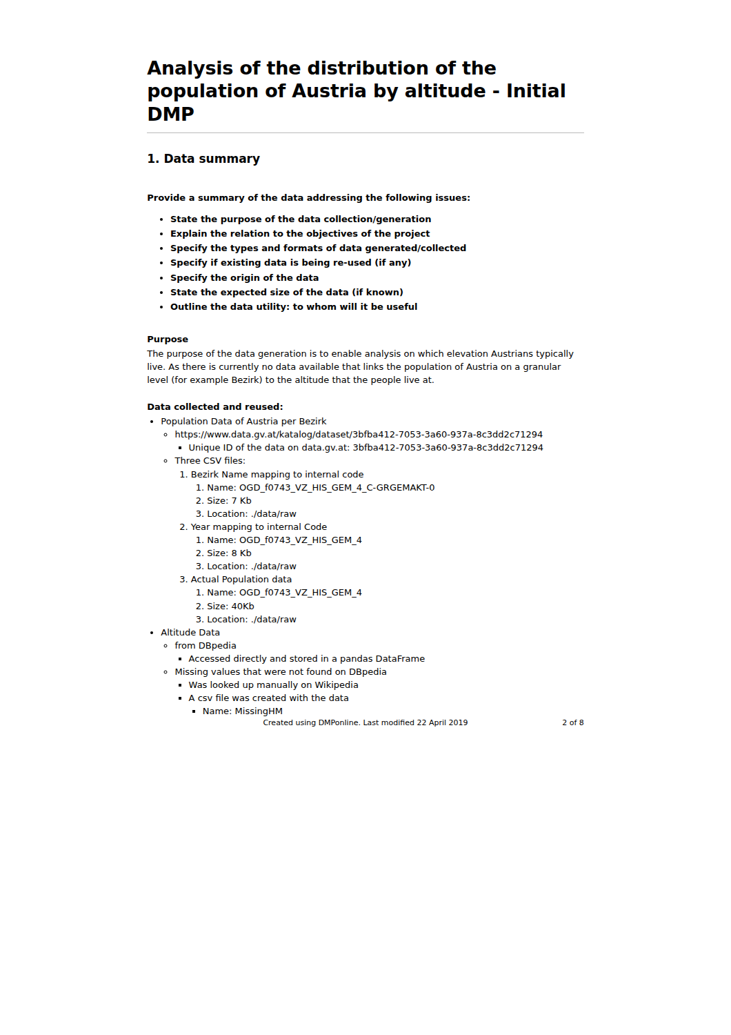Analysis of the distribution of the
population of Austria by altitude - Initial
DMP
1. Data summary
Provide a summary of the data addressing the following issues:
State the purpose of the data collection/generation
Explain the relation to the objectives of the project
Specify the types and formats of data generated/collected
Specify if existing data is being re-used (if any)
Specify the origin of the data
State the expected size of the data (if known)
Outline the data utility: to whom will it be useful
Purpose
The purpose of the data generation is to enable analysis on which elevation Austrians typically live. As there is currently no data available that links the population of Austria on a granular level (for example Bezirk) to the altitude that the people live at.
Data collected and reused:
Population Data of Austria per Bezirk
https://www.data.gv.at/katalog/dataset/3bfba412-7053-3a60-937a-8c3dd2c71294
Unique ID of the data on data.gv.at: 3bfba412-7053-3a60-937a-8c3dd2c71294
Three CSV files:
Bezirk Name mapping to internal code
Name: OGD_f0743_VZ_HIS_GEM_4_C-GRGEMAKT-0
Size: 7 Kb
Location: ./data/raw
Year mapping to internal Code
Name: OGD_f0743_VZ_HIS_GEM_4
Size: 8 Kb
Location: ./data/raw
Actual Population data
Name: OGD_f0743_VZ_HIS_GEM_4
Size: 40Kb
Location: ./data/raw
Altitude Data
from DBpedia
Accessed directly and stored in a pandas DataFrame
Missing values that were not found on DBpedia
Was looked up manually on Wikipedia
A csv file was created with the data
Name: MissingHM
Created using DMPonline. Last modified 22 April 2019
2 of 8